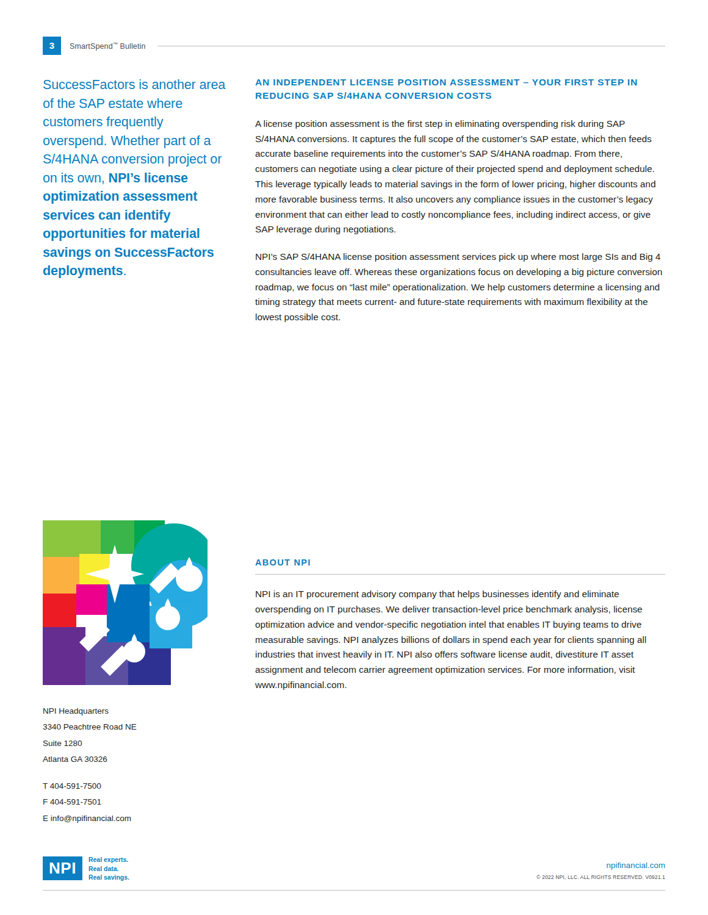3
SmartSpend™ Bulletin
SuccessFactors is another area of the SAP estate where customers frequently overspend. Whether part of a S/4HANA conversion project or on its own, NPI’s license optimization assessment services can identify opportunities for material savings on SuccessFactors deployments.
An Independent License Position Assessment – Your First Step in Reducing SAP S/4HANA Conversion Costs
A license position assessment is the first step in eliminating overspending risk during SAP S/4HANA conversions. It captures the full scope of the customer’s SAP estate, which then feeds accurate baseline requirements into the customer’s SAP S/4HANA roadmap. From there, customers can negotiate using a clear picture of their projected spend and deployment schedule. This leverage typically leads to material savings in the form of lower pricing, higher discounts and more favorable business terms. It also uncovers any compliance issues in the customer’s legacy environment that can either lead to costly noncompliance fees, including indirect access, or give SAP leverage during negotiations.
NPI’s SAP S/4HANA license position assessment services pick up where most large SIs and Big 4 consultancies leave off. Whereas these organizations focus on developing a big picture conversion roadmap, we focus on “last mile” operationalization. We help customers determine a licensing and timing strategy that meets current- and future-state requirements with maximum flexibility at the lowest possible cost.
NPI Headquarters
3340 Peachtree Road NE
Suite 1280
Atlanta GA 30326
T 404-591-7500
F 404-591-7501
E info@npifinancial.com
About NPI
NPI is an IT procurement advisory company that helps businesses identify and eliminate overspending on IT purchases. We deliver transaction-level price benchmark analysis, license optimization advice and vendor-specific negotiation intel that enables IT buying teams to drive measurable savings. NPI analyzes billions of dollars in spend each year for clients spanning all industries that invest heavily in IT. NPI also offers software license audit, divestiture IT asset assignment and telecom carrier agreement optimization services. For more information, visit www.npifinancial.com.
NPI
Real experts.
Real data.
Real savings.
npifinancial.com
© 2022 NPI, LLC. ALL RIGHTS RESERVED. V0921.1